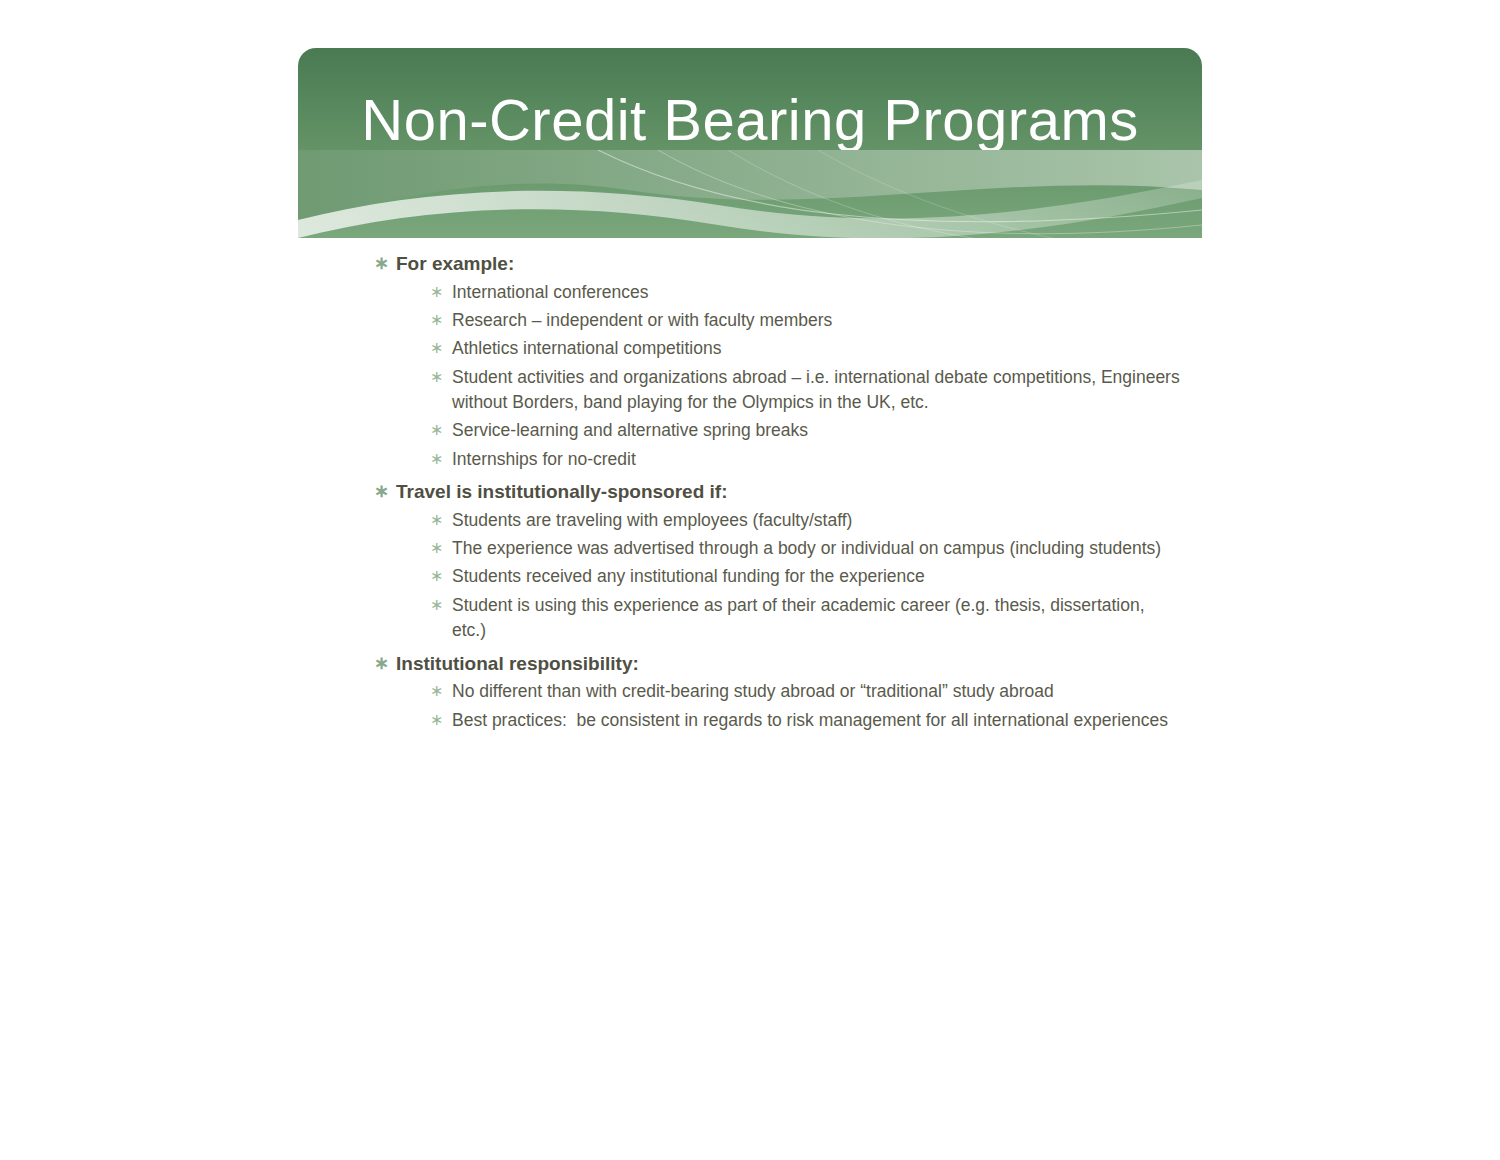Non-Credit Bearing Programs
For example:
International conferences
Research – independent or with faculty members
Athletics international competitions
Student activities and organizations abroad – i.e. international debate competitions, Engineers without Borders, band playing for the Olympics in the UK, etc.
Service-learning and alternative spring breaks
Internships for no-credit
Travel is institutionally-sponsored if:
Students are traveling with employees (faculty/staff)
The experience was advertised through a body or individual on campus (including students)
Students received any institutional funding for the experience
Student is using this experience as part of their academic career (e.g. thesis, dissertation, etc.)
Institutional responsibility:
No different than with credit-bearing study abroad or “traditional” study abroad
Best practices: be consistent in regards to risk management for all international experiences